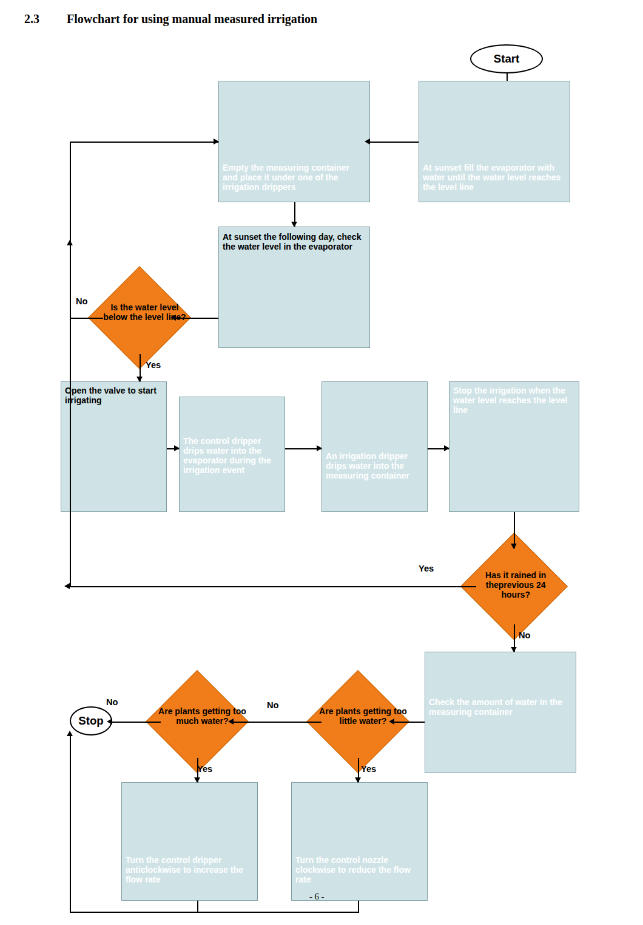2.3 Flowchart for using manual measured irrigation
Start
At sunset fill the evaporator with water until the water level reaches the level line
Empty the measuring container and place it under one of the irrigation drippers
At sunset the following day, check the water level in the evaporator
Is the water level below the level line?
No
Yes
Open the valve to start irrigating
The control dripper drips water into the evaporator during the irrigation event
An irrigation dripper drips water into the measuring container
Stop the irrigation when the water level reaches the level line
Has it rained in theprevious 24 hours?
Yes
No
Check the amount of water in the measuring container
Are plants getting too little water?
No
Yes
Are plants getting too much water?
No
Yes
Stop
Turn the control dripper anticlockwise to increase the flow rate
Turn the control nozzle clockwise to reduce the flow rate
- 6 -